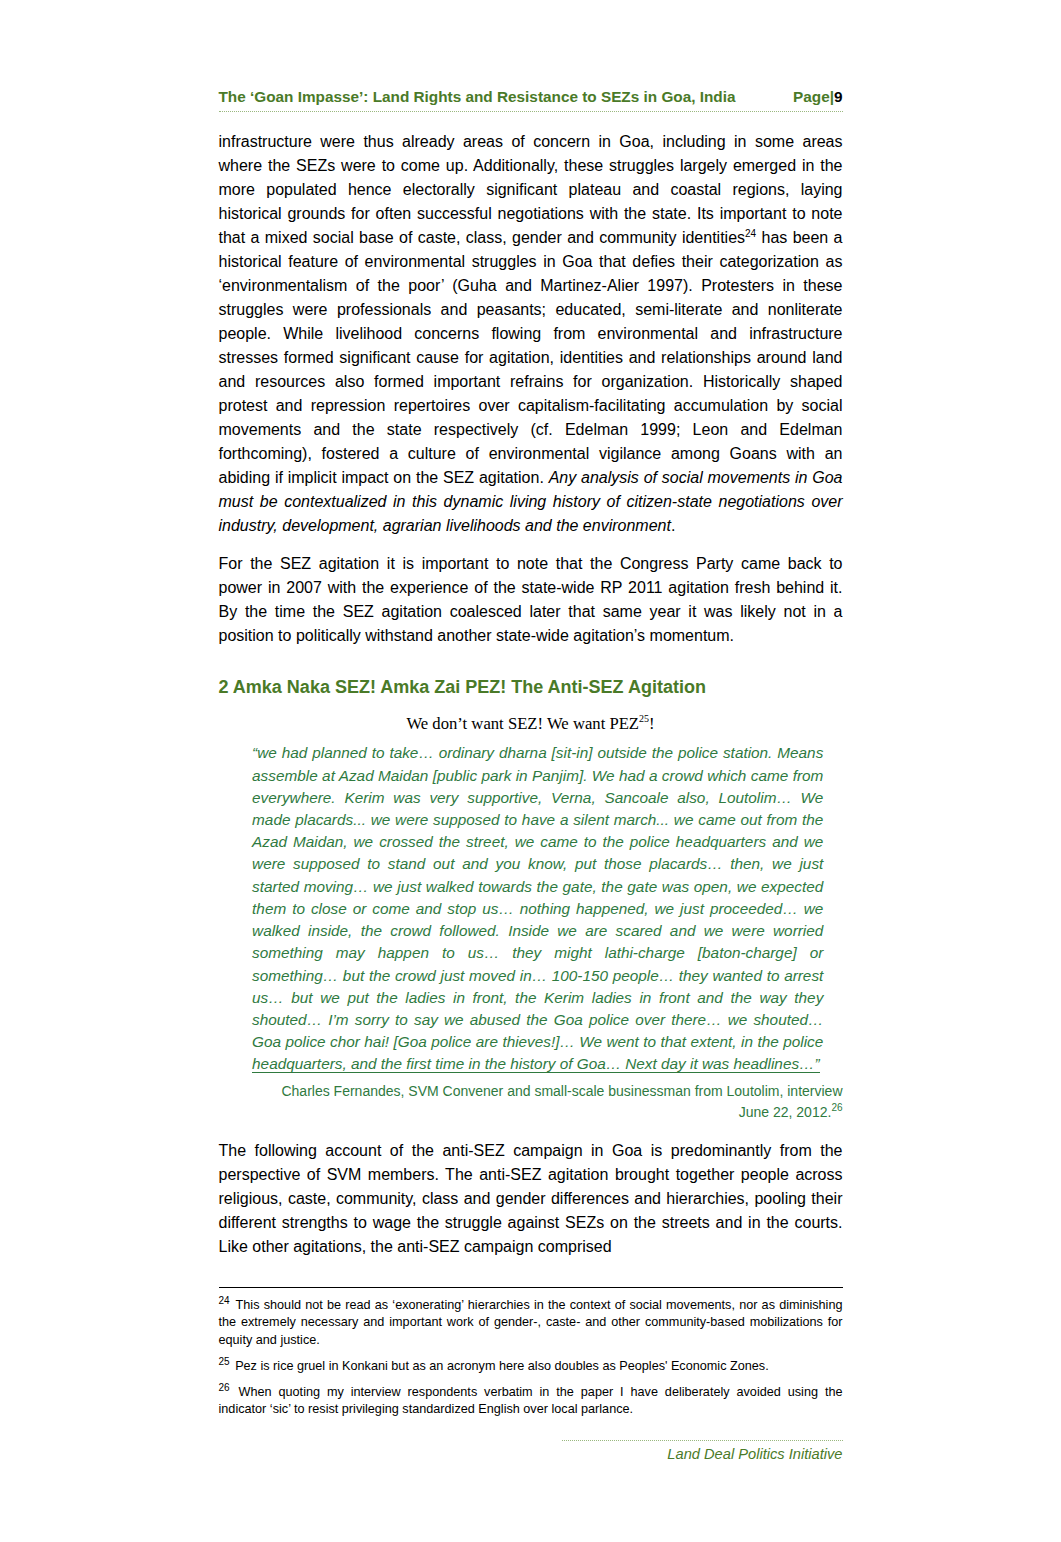The ‘Goan Impasse’: Land Rights and Resistance to SEZs in Goa, India
Page|9
infrastructure were thus already areas of concern in Goa, including in some areas where the SEZs were to come up. Additionally, these struggles largely emerged in the more populated hence electorally significant plateau and coastal regions, laying historical grounds for often successful negotiations with the state. Its important to note that a mixed social base of caste, class, gender and community identities24 has been a historical feature of environmental struggles in Goa that defies their categorization as ‘environmentalism of the poor’ (Guha and Martinez-Alier 1997). Protesters in these struggles were professionals and peasants; educated, semi-literate and nonliterate people. While livelihood concerns flowing from environmental and infrastructure stresses formed significant cause for agitation, identities and relationships around land and resources also formed important refrains for organization. Historically shaped protest and repression repertoires over capitalism-facilitating accumulation by social movements and the state respectively (cf. Edelman 1999; Leon and Edelman forthcoming), fostered a culture of environmental vigilance among Goans with an abiding if implicit impact on the SEZ agitation. Any analysis of social movements in Goa must be contextualized in this dynamic living history of citizen-state negotiations over industry, development, agrarian livelihoods and the environment.
For the SEZ agitation it is important to note that the Congress Party came back to power in 2007 with the experience of the state-wide RP 2011 agitation fresh behind it. By the time the SEZ agitation coalesced later that same year it was likely not in a position to politically withstand another state-wide agitation’s momentum.
2 Amka Naka SEZ! Amka Zai PEZ! The Anti-SEZ Agitation
We don’t want SEZ! We want PEZ25!
“we had planned to take… ordinary dharna [sit-in] outside the police station. Means assemble at Azad Maidan [public park in Panjim]. We had a crowd which came from everywhere. Kerim was very supportive, Verna, Sancoale also, Loutolim… We made placards... we were supposed to have a silent march... we came out from the Azad Maidan, we crossed the street, we came to the police headquarters and we were supposed to stand out and you know, put those placards… then, we just started moving… we just walked towards the gate, the gate was open, we expected them to close or come and stop us… nothing happened, we just proceeded… we walked inside, the crowd followed. Inside we are scared and we were worried something may happen to us… they might lathi-charge [baton-charge] or something… but the crowd just moved in… 100-150 people… they wanted to arrest us… but we put the ladies in front, the Kerim ladies in front and the way they shouted… I’m sorry to say we abused the Goa police over there… we shouted… Goa police chor hai! [Goa police are thieves!]… We went to that extent, in the police headquarters, and the first time in the history of Goa… Next day it was headlines…”
Charles Fernandes, SVM Convener and small-scale businessman from Loutolim, interview June 22, 2012.26
The following account of the anti-SEZ campaign in Goa is predominantly from the perspective of SVM members. The anti-SEZ agitation brought together people across religious, caste, community, class and gender differences and hierarchies, pooling their different strengths to wage the struggle against SEZs on the streets and in the courts. Like other agitations, the anti-SEZ campaign comprised
24 This should not be read as ‘exonerating’ hierarchies in the context of social movements, nor as diminishing the extremely necessary and important work of gender-, caste- and other community-based mobilizations for equity and justice.
25 Pez is rice gruel in Konkani but as an acronym here also doubles as Peoples' Economic Zones.
26 When quoting my interview respondents verbatim in the paper I have deliberately avoided using the indicator ‘sic’ to resist privileging standardized English over local parlance.
Land Deal Politics Initiative